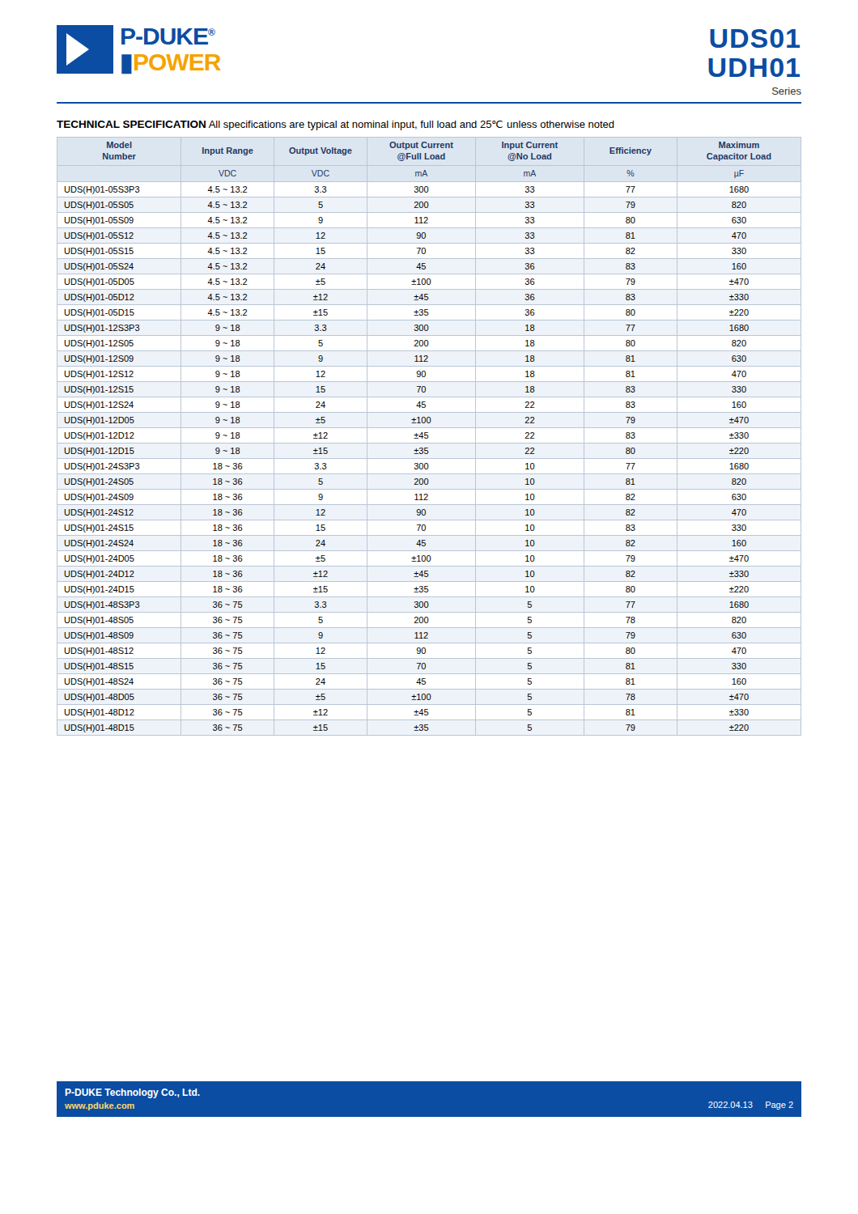P-DUKE®
▮POWER
UDS01
UDH01
Series
TECHNICAL SPECIFICATION All specifications are typical at nominal input, full load and 25℃ unless otherwise noted
| Model Number | Input Range | Output Voltage | Output Current @Full Load | Input Current @No Load | Efficiency | Maximum Capacitor Load |
| --- | --- | --- | --- | --- | --- | --- |
| | VDC | VDC | mA | mA | % | µF |
| UDS(H)01-05S3P3 | 4.5 ~ 13.2 | 3.3 | 300 | 33 | 77 | 1680 |
| UDS(H)01-05S05 | 4.5 ~ 13.2 | 5 | 200 | 33 | 79 | 820 |
| UDS(H)01-05S09 | 4.5 ~ 13.2 | 9 | 112 | 33 | 80 | 630 |
| UDS(H)01-05S12 | 4.5 ~ 13.2 | 12 | 90 | 33 | 81 | 470 |
| UDS(H)01-05S15 | 4.5 ~ 13.2 | 15 | 70 | 33 | 82 | 330 |
| UDS(H)01-05S24 | 4.5 ~ 13.2 | 24 | 45 | 36 | 83 | 160 |
| UDS(H)01-05D05 | 4.5 ~ 13.2 | ±5 | ±100 | 36 | 79 | ±470 |
| UDS(H)01-05D12 | 4.5 ~ 13.2 | ±12 | ±45 | 36 | 83 | ±330 |
| UDS(H)01-05D15 | 4.5 ~ 13.2 | ±15 | ±35 | 36 | 80 | ±220 |
| UDS(H)01-12S3P3 | 9 ~ 18 | 3.3 | 300 | 18 | 77 | 1680 |
| UDS(H)01-12S05 | 9 ~ 18 | 5 | 200 | 18 | 80 | 820 |
| UDS(H)01-12S09 | 9 ~ 18 | 9 | 112 | 18 | 81 | 630 |
| UDS(H)01-12S12 | 9 ~ 18 | 12 | 90 | 18 | 81 | 470 |
| UDS(H)01-12S15 | 9 ~ 18 | 15 | 70 | 18 | 83 | 330 |
| UDS(H)01-12S24 | 9 ~ 18 | 24 | 45 | 22 | 83 | 160 |
| UDS(H)01-12D05 | 9 ~ 18 | ±5 | ±100 | 22 | 79 | ±470 |
| UDS(H)01-12D12 | 9 ~ 18 | ±12 | ±45 | 22 | 83 | ±330 |
| UDS(H)01-12D15 | 9 ~ 18 | ±15 | ±35 | 22 | 80 | ±220 |
| UDS(H)01-24S3P3 | 18 ~ 36 | 3.3 | 300 | 10 | 77 | 1680 |
| UDS(H)01-24S05 | 18 ~ 36 | 5 | 200 | 10 | 81 | 820 |
| UDS(H)01-24S09 | 18 ~ 36 | 9 | 112 | 10 | 82 | 630 |
| UDS(H)01-24S12 | 18 ~ 36 | 12 | 90 | 10 | 82 | 470 |
| UDS(H)01-24S15 | 18 ~ 36 | 15 | 70 | 10 | 83 | 330 |
| UDS(H)01-24S24 | 18 ~ 36 | 24 | 45 | 10 | 82 | 160 |
| UDS(H)01-24D05 | 18 ~ 36 | ±5 | ±100 | 10 | 79 | ±470 |
| UDS(H)01-24D12 | 18 ~ 36 | ±12 | ±45 | 10 | 82 | ±330 |
| UDS(H)01-24D15 | 18 ~ 36 | ±15 | ±35 | 10 | 80 | ±220 |
| UDS(H)01-48S3P3 | 36 ~ 75 | 3.3 | 300 | 5 | 77 | 1680 |
| UDS(H)01-48S05 | 36 ~ 75 | 5 | 200 | 5 | 78 | 820 |
| UDS(H)01-48S09 | 36 ~ 75 | 9 | 112 | 5 | 79 | 630 |
| UDS(H)01-48S12 | 36 ~ 75 | 12 | 90 | 5 | 80 | 470 |
| UDS(H)01-48S15 | 36 ~ 75 | 15 | 70 | 5 | 81 | 330 |
| UDS(H)01-48S24 | 36 ~ 75 | 24 | 45 | 5 | 81 | 160 |
| UDS(H)01-48D05 | 36 ~ 75 | ±5 | ±100 | 5 | 78 | ±470 |
| UDS(H)01-48D12 | 36 ~ 75 | ±12 | ±45 | 5 | 81 | ±330 |
| UDS(H)01-48D15 | 36 ~ 75 | ±15 | ±35 | 5 | 79 | ±220 |
P-DUKE Technology Co., Ltd.
www.pduke.com
2022.04.13 Page 2